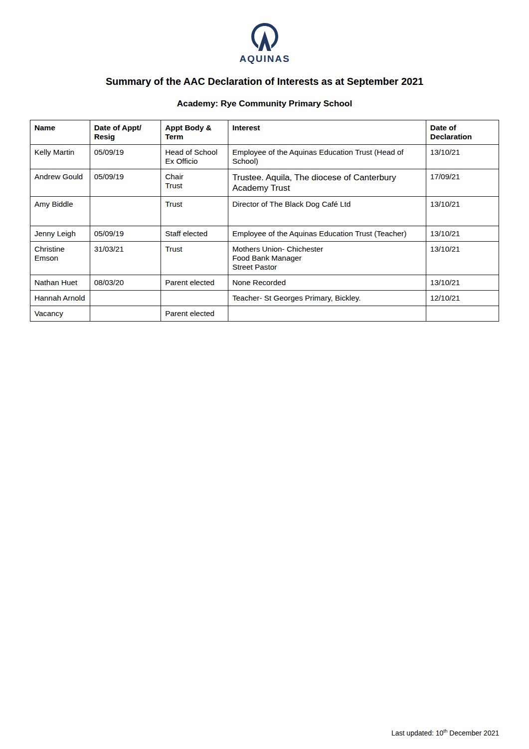AQUINAS
Summary of the AAC Declaration of Interests as at September 2021
Academy: Rye Community Primary School
| Name | Date of Appt/ Resig | Appt Body & Term | Interest | Date of Declaration |
| --- | --- | --- | --- | --- |
| Kelly Martin | 05/09/19 | Head of School Ex Officio | Employee of the Aquinas Education Trust (Head of School) | 13/10/21 |
| Andrew Gould | 05/09/19 | Chair Trust | Trustee. Aquila, The diocese of Canterbury Academy Trust | 17/09/21 |
| Amy Biddle | | Trust | Director of The Black Dog Café Ltd | 13/10/21 |
| Jenny Leigh | 05/09/19 | Staff elected | Employee of the Aquinas Education Trust (Teacher) | 13/10/21 |
| Christine Emson | 31/03/21 | Trust | Mothers Union- Chichester Food Bank Manager Street Pastor | 13/10/21 |
| Nathan Huet | 08/03/20 | Parent elected | None Recorded | 13/10/21 |
| Hannah Arnold | | | Teacher- St Georges Primary, Bickley. | 12/10/21 |
| Vacancy | | Parent elected | | |
Last updated: 10th December 2021